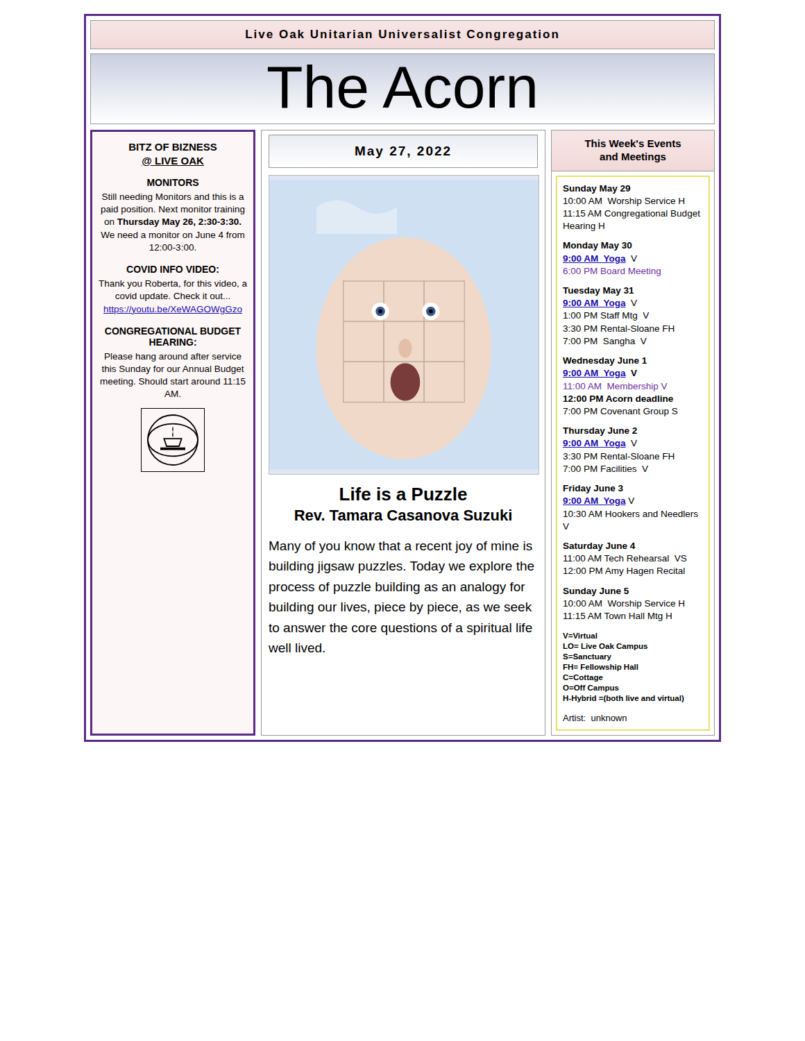Live Oak Unitarian Universalist Congregation
The Acorn
BITZ OF BIZNESS
@ LIVE OAK
MONITORS
Still needing Monitors and this is a paid position. Next monitor training on Thursday May 26, 2:30-3:30. We need a monitor on June 4 from 12:00-3:00.
COVID INFO VIDEO:
Thank you Roberta, for this video, a covid update. Check it out...
https://youtu.be/XeWAGOWgGzo
CONGREGATIONAL BUDGET HEARING:
Please hang around after service this Sunday for our Annual Budget meeting. Should start around 11:15 AM.
May 27, 2022
Life is a Puzzle
Rev. Tamara Casanova Suzuki
Many of you know that a recent joy of mine is building jigsaw puzzles. Today we explore the process of puzzle building as an analogy for building our lives, piece by piece, as we seek to answer the core questions of a spiritual life well lived.
This Week's Events
and Meetings
Sunday May 29
10:00 AM Worship Service H
11:15 AM Congregational Budget Hearing H
Monday May 30
9:00 AM Yoga V
6:00 PM Board Meeting
Tuesday May 31
9:00 AM Yoga V
1:00 PM Staff Mtg V
3:30 PM Rental-Sloane FH
7:00 PM Sangha V
Wednesday June 1
9:00 AM Yoga V
11:00 AM Membership V
12:00 PM Acorn deadline
7:00 PM Covenant Group S
Thursday June 2
9:00 AM Yoga V
3:30 PM Rental-Sloane FH
7:00 PM Facilities V
Friday June 3
9:00 AM Yoga V
10:30 AM Hookers and Needlers V
Saturday June 4
11:00 AM Tech Rehearsal VS
12:00 PM Amy Hagen Recital
Sunday June 5
10:00 AM Worship Service H
11:15 AM Town Hall Mtg H
V=Virtual
LO= Live Oak Campus
S=Sanctuary
FH= Fellowship Hall
C=Cottage
O=Off Campus
H-Hybrid =(both live and virtual)
Artist: unknown